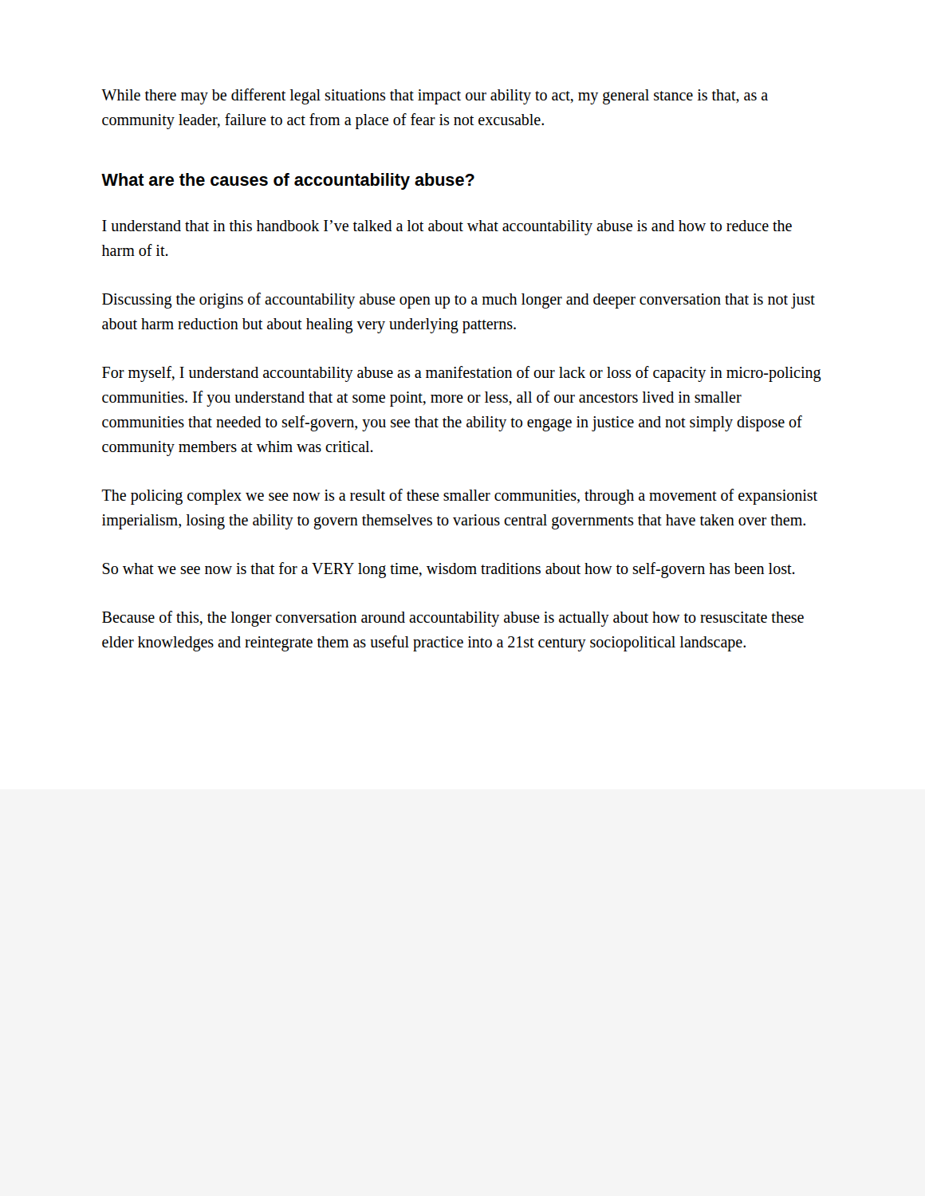While there may be different legal situations that impact our ability to act, my general stance is that, as a community leader, failure to act from a place of fear is not excusable.
What are the causes of accountability abuse?
I understand that in this handbook I’ve talked a lot about what accountability abuse is and how to reduce the harm of it.
Discussing the origins of accountability abuse open up to a much longer and deeper conversation that is not just about harm reduction but about healing very underlying patterns.
For myself, I understand accountability abuse as a manifestation of our lack or loss of capacity in micro-policing communities. If you understand that at some point, more or less, all of our ancestors lived in smaller communities that needed to self-govern, you see that the ability to engage in justice and not simply dispose of community members at whim was critical.
The policing complex we see now is a result of these smaller communities, through a movement of expansionist imperialism, losing the ability to govern themselves to various central governments that have taken over them.
So what we see now is that for a VERY long time, wisdom traditions about how to self-govern has been lost.
Because of this, the longer conversation around accountability abuse is actually about how to resuscitate these elder knowledges and reintegrate them as useful practice into a 21st century sociopolitical landscape.